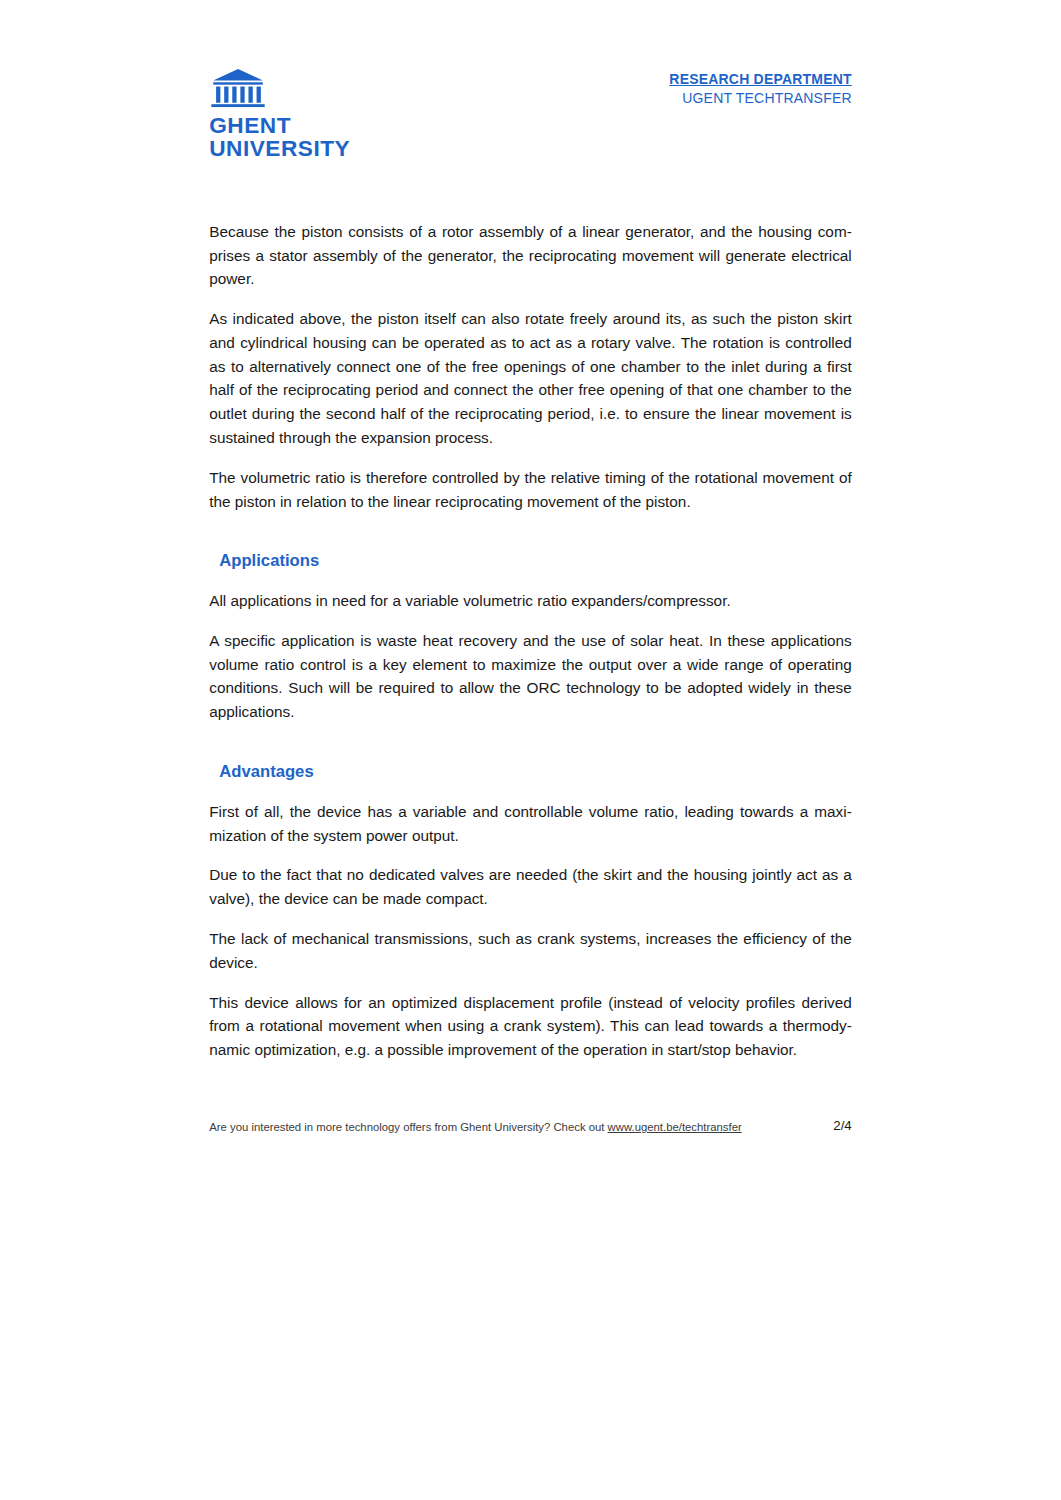Ghent University
RESEARCH DEPARTMENT
UGENT TECHTRANSFER
Because the piston consists of a rotor assembly of a linear generator, and the housing comprises a stator assembly of the generator, the reciprocating movement will generate electrical power.
As indicated above, the piston itself can also rotate freely around its, as such the piston skirt and cylindrical housing can be operated as to act as a rotary valve. The rotation is controlled as to alternatively connect one of the free openings of one chamber to the inlet during a first half of the reciprocating period and connect the other free opening of that one chamber to the outlet during the second half of the reciprocating period, i.e. to ensure the linear movement is sustained through the expansion process.
The volumetric ratio is therefore controlled by the relative timing of the rotational movement of the piston in relation to the linear reciprocating movement of the piston.
Applications
All applications in need for a variable volumetric ratio expanders/compressor.
A specific application is waste heat recovery and the use of solar heat. In these applications volume ratio control is a key element to maximize the output over a wide range of operating conditions. Such will be required to allow the ORC technology to be adopted widely in these applications.
Advantages
First of all, the device has a variable and controllable volume ratio, leading towards a maximization of the system power output.
Due to the fact that no dedicated valves are needed (the skirt and the housing jointly act as a valve), the device can be made compact.
The lack of mechanical transmissions, such as crank systems, increases the efficiency of the device.
This device allows for an optimized displacement profile (instead of velocity profiles derived from a rotational movement when using a crank system). This can lead towards a thermodynamic optimization, e.g. a possible improvement of the operation in start/stop behavior.
Are you interested in more technology offers from Ghent University? Check out www.ugent.be/techtransfer
2/4